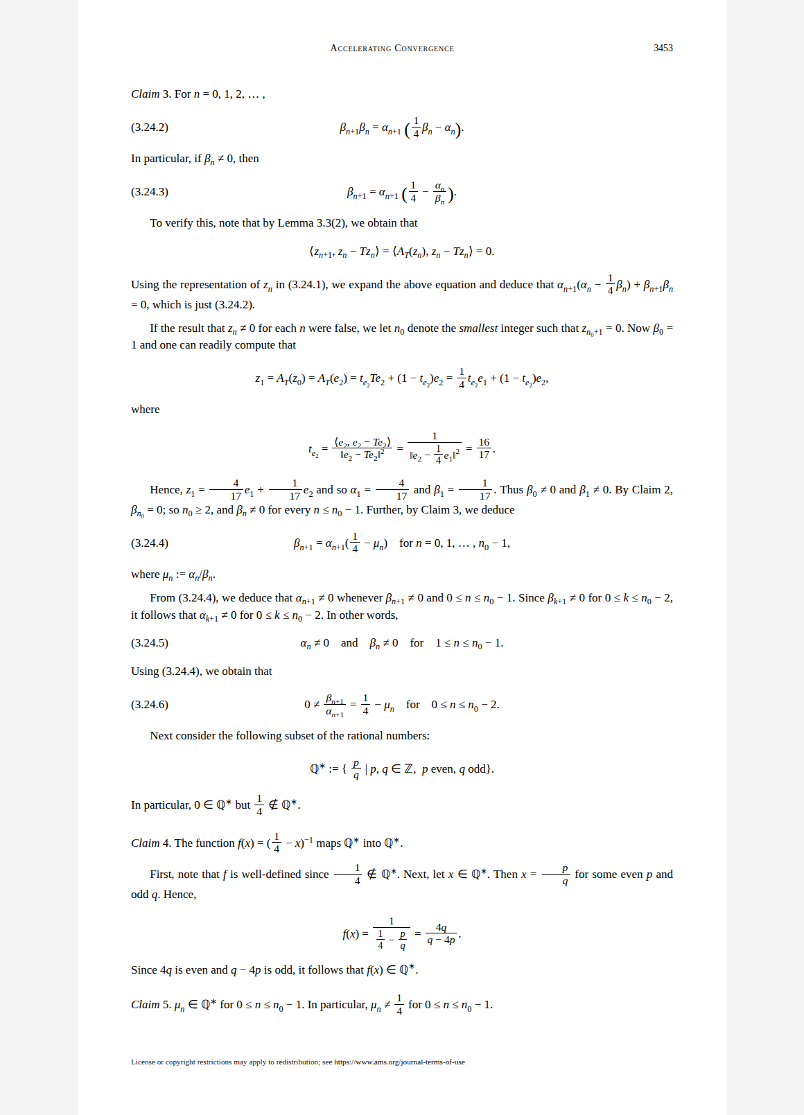Accelerating Convergence 3453
Claim 3. For n = 0, 1, 2, … ,
(3.24.2) βn+1βn = αn+1 (14 βn − αn).
In particular, if βn ≠ 0, then
(3.24.3) βn+1 = αn+1 (14 − αn βn).
To verify this, note that by Lemma 3.3(2), we obtain that
⟨zn+1, zn − Tzn⟩ = ⟨AT(zn), zn − Tzn⟩ = 0.
Using the representation of zn in (3.24.1), we expand the above equation and deduce that αn+1(αn − 14 βn) + βn+1βn = 0, which is just (3.24.2).
If the result that zn ≠ 0 for each n were false, we let n0 denote the smallest integer such that zn0+1 = 0. Now β0 = 1 and one can readily compute that
z1 = AT(z0) = AT(e2) = te2Te2 + (1 − te2)e2 = 14 te2e1 + (1 − te2)e2,
where
te2 = ⟨e2, e2 − Te2⟩‖e2 − Te2‖2 = 1‖e2 − 14 e1‖2 = 1617.
Hence, z1 = 417 e1 + 117 e2 and so α1 = 417 and β1 = 117. Thus β0 ≠ 0 and β1 ≠ 0. By Claim 2, βn0 = 0; so n0 ≥ 2, and βn ≠ 0 for every n ≤ n0 − 1. Further, by Claim 3, we deduce
(3.24.4) βn+1 = αn+1(14 − μn) for n = 0, 1, … , n0 − 1,
where μn := αn/βn.
From (3.24.4), we deduce that αn+1 ≠ 0 whenever βn+1 ≠ 0 and 0 ≤ n ≤ n0 − 1. Since βk+1 ≠ 0 for 0 ≤ k ≤ n0 − 2, it follows that αk+1 ≠ 0 for 0 ≤ k ≤ n0 − 2. In other words,
(3.24.5) αn ≠ 0 and βn ≠ 0 for 1 ≤ n ≤ n0 − 1.
Using (3.24.4), we obtain that
(3.24.6) 0 ≠ βn+1 αn+1 = 14 − μn for 0 ≤ n ≤ n0 − 2.
Next consider the following subset of the rational numbers:
ℚ∗ := { pq | p, q ∈ ℤ, p even, q odd}.
In particular, 0 ∈ ℚ∗ but 14 ∉ ℚ∗.
Claim 4. The function f(x) = (14 − x)−1 maps ℚ∗ into ℚ∗.
First, note that f is well-defined since 14 ∉ ℚ∗. Next, let x ∈ ℚ∗. Then x = pq for some even p and odd q. Hence,
f(x) = 114 − pq = 4q q − 4p.
Since 4q is even and q − 4p is odd, it follows that f(x) ∈ ℚ∗.
Claim 5. μn ∈ ℚ∗ for 0 ≤ n ≤ n0 − 1. In particular, μn ≠ 14 for 0 ≤ n ≤ n0 − 1.
License or copyright restrictions may apply to redistribution; see https://www.ams.org/journal-terms-of-use